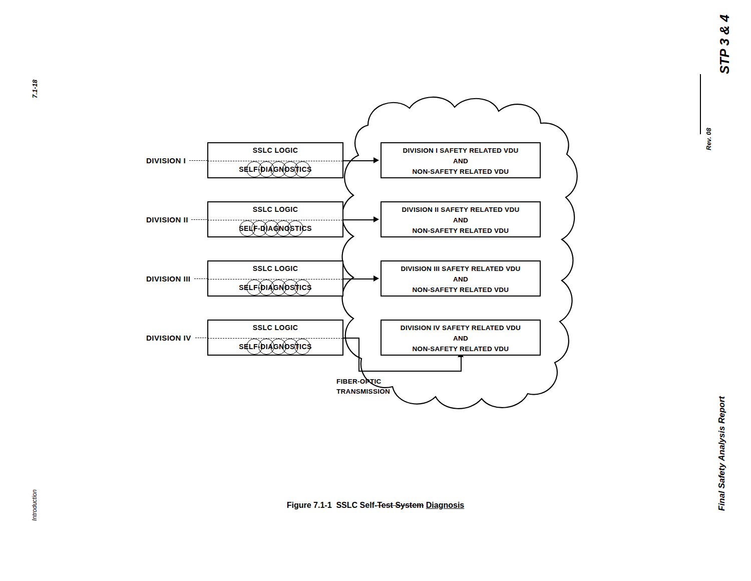7.1-18
Introduction
STP 3 & 4
Rev. 08
Final Safety Analysis Report
DIVISION I
SSLC LOGIC
SELF-DIAGNOSTICS
DIVISION I SAFETY RELATED VDU
AND
NON-SAFETY RELATED VDU
DIVISION II
SSLC LOGIC
SELF-DIAGNOSTICS
DIVISION II SAFETY RELATED VDU
AND
NON-SAFETY RELATED VDU
DIVISION III
SSLC LOGIC
SELF-DIAGNOSTICS
DIVISION III SAFETY RELATED VDU
AND
NON-SAFETY RELATED VDU
DIVISION IV
SSLC LOGIC
SELF-DIAGNOSTICS
DIVISION IV SAFETY RELATED VDU
AND
NON-SAFETY RELATED VDU
FIBER-OPTIC
TRANSMISSION
Figure 7.1-1 SSLC Self-Test System Diagnosis